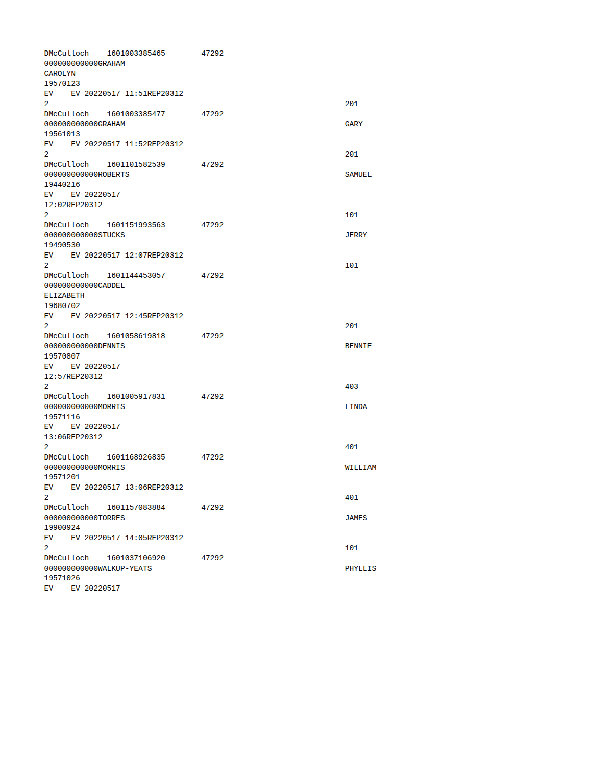DMcCulloch    1601003385465        47292
000000000000GRAHAM
CAROLYN
19570123
EV    EV 20220517 11:51REP20312
2                                                                  201
DMcCulloch    1601003385477        47292
000000000000GRAHAM                                                 GARY
19561013
EV    EV 20220517 11:52REP20312
2                                                                  201
DMcCulloch    1601101582539        47292
000000000000ROBERTS                                                SAMUEL
19440216
EV    EV 20220517
12:02REP20312
2                                                                  101
DMcCulloch    1601151993563        47292
000000000000STUCKS                                                 JERRY
19490530
EV    EV 20220517 12:07REP20312
2                                                                  101
DMcCulloch    1601144453057        47292
000000000000CADDEL
ELIZABETH
19680702
EV    EV 20220517 12:45REP20312
2                                                                  201
DMcCulloch    1601058619818        47292
000000000000DENNIS                                                 BENNIE
19570807
EV    EV 20220517
12:57REP20312
2                                                                  403
DMcCulloch    1601005917831        47292
000000000000MORRIS                                                 LINDA
19571116
EV    EV 20220517
13:06REP20312
2                                                                  401
DMcCulloch    1601168926835        47292
000000000000MORRIS                                                 WILLIAM
19571201
EV    EV 20220517 13:06REP20312
2                                                                  401
DMcCulloch    1601157083884        47292
000000000000TORRES                                                 JAMES
19900924
EV    EV 20220517 14:05REP20312
2                                                                  101
DMcCulloch    1601037106920        47292
000000000000WALKUP-YEATS                                           PHYLLIS
19571026
EV    EV 20220517